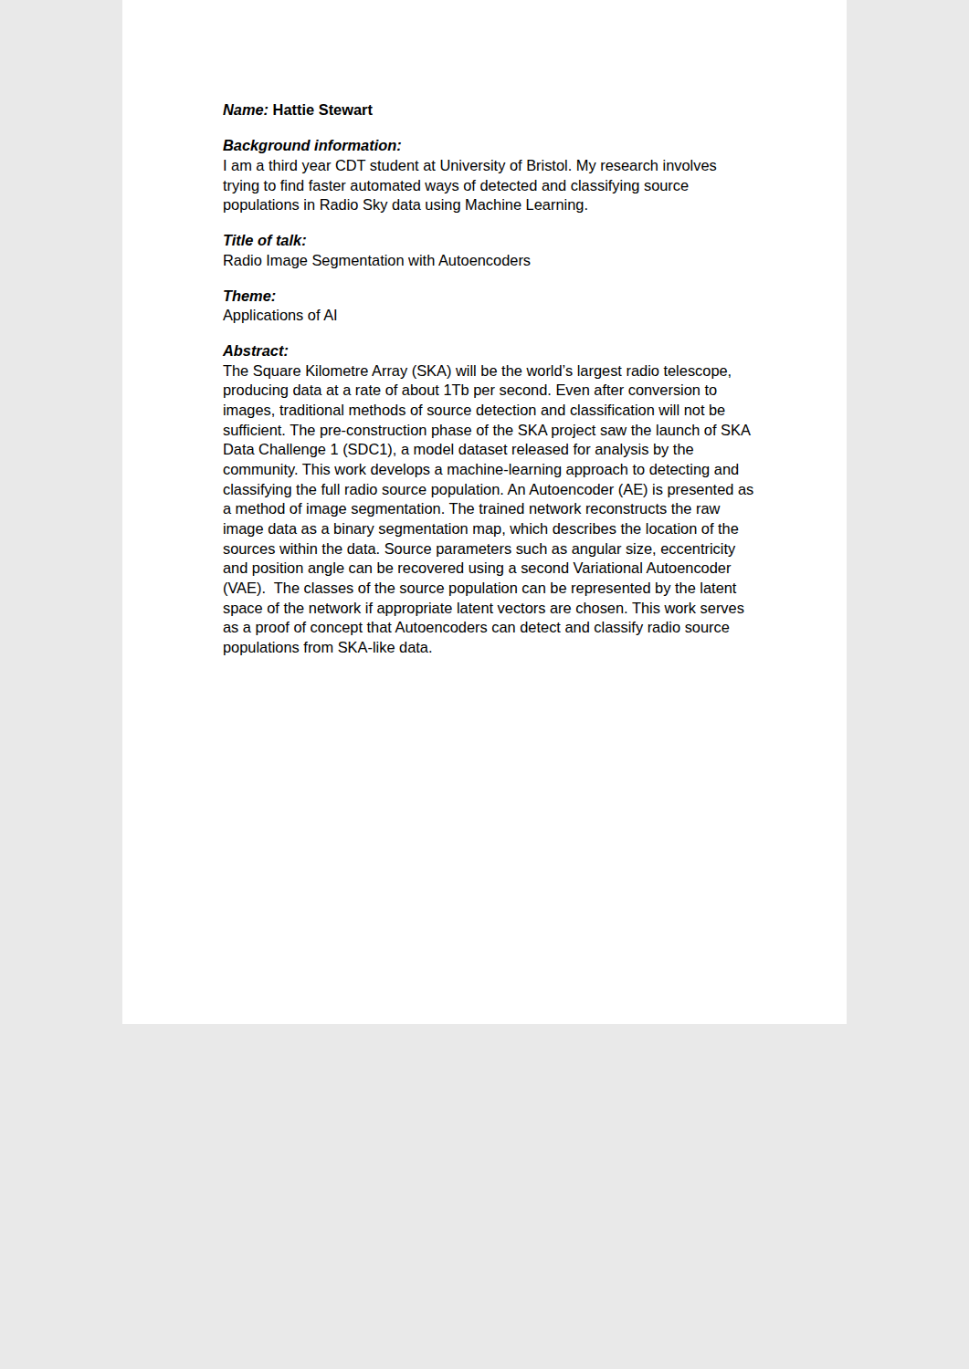Name: Hattie Stewart
Background information:
I am a third year CDT student at University of Bristol. My research involves trying to find faster automated ways of detected and classifying source populations in Radio Sky data using Machine Learning.
Title of talk:
Radio Image Segmentation with Autoencoders
Theme:
Applications of AI
Abstract:
The Square Kilometre Array (SKA) will be the world’s largest radio telescope, producing data at a rate of about 1Tb per second. Even after conversion to images, traditional methods of source detection and classification will not be sufficient. The pre-construction phase of the SKA project saw the launch of SKA Data Challenge 1 (SDC1), a model dataset released for analysis by the community. This work develops a machine-learning approach to detecting and classifying the full radio source population. An Autoencoder (AE) is presented as a method of image segmentation. The trained network reconstructs the raw image data as a binary segmentation map, which describes the location of the sources within the data. Source parameters such as angular size, eccentricity and position angle can be recovered using a second Variational Autoencoder (VAE). The classes of the source population can be represented by the latent space of the network if appropriate latent vectors are chosen. This work serves as a proof of concept that Autoencoders can detect and classify radio source populations from SKA-like data.